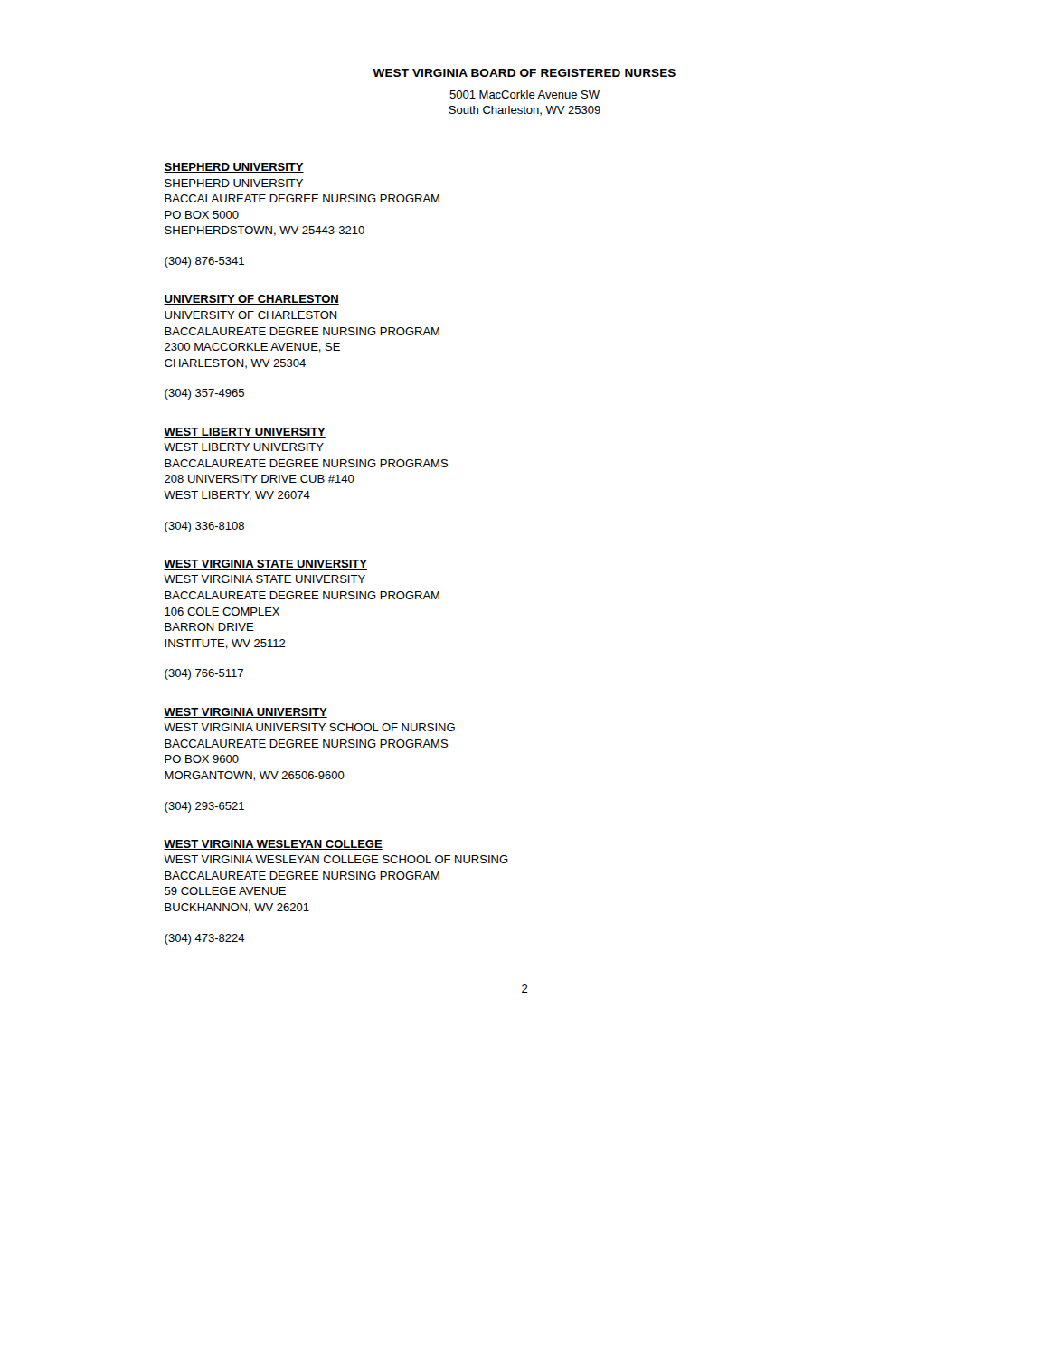WEST VIRGINIA BOARD OF REGISTERED NURSES
5001 MacCorkle Avenue SW
South Charleston, WV 25309
Shepherd University
SHEPHERD UNIVERSITY
BACCALAUREATE DEGREE NURSING PROGRAM
PO BOX 5000
SHEPHERDSTOWN, WV 25443-3210
(304) 876-5341
University of Charleston
UNIVERSITY OF CHARLESTON
BACCALAUREATE DEGREE NURSING PROGRAM
2300 MACCORKLE AVENUE, SE
CHARLESTON, WV 25304
(304) 357-4965
West Liberty University
WEST LIBERTY UNIVERSITY
BACCALAUREATE DEGREE NURSING PROGRAMS
208 UNIVERSITY DRIVE CUB #140
WEST LIBERTY, WV 26074
(304) 336-8108
West Virginia State University
WEST VIRGINIA STATE UNIVERSITY
BACCALAUREATE DEGREE NURSING PROGRAM
106 COLE COMPLEX
BARRON DRIVE
INSTITUTE, WV 25112
(304) 766-5117
West Virginia University
WEST VIRGINIA UNIVERSITY SCHOOL OF NURSING
BACCALAUREATE DEGREE NURSING PROGRAMS
PO BOX 9600
MORGANTOWN, WV 26506-9600
(304) 293-6521
West Virginia Wesleyan College
WEST VIRGINIA WESLEYAN COLLEGE SCHOOL OF NURSING
BACCALAUREATE DEGREE NURSING PROGRAM
59 COLLEGE AVENUE
BUCKHANNON, WV 26201
(304) 473-8224
2